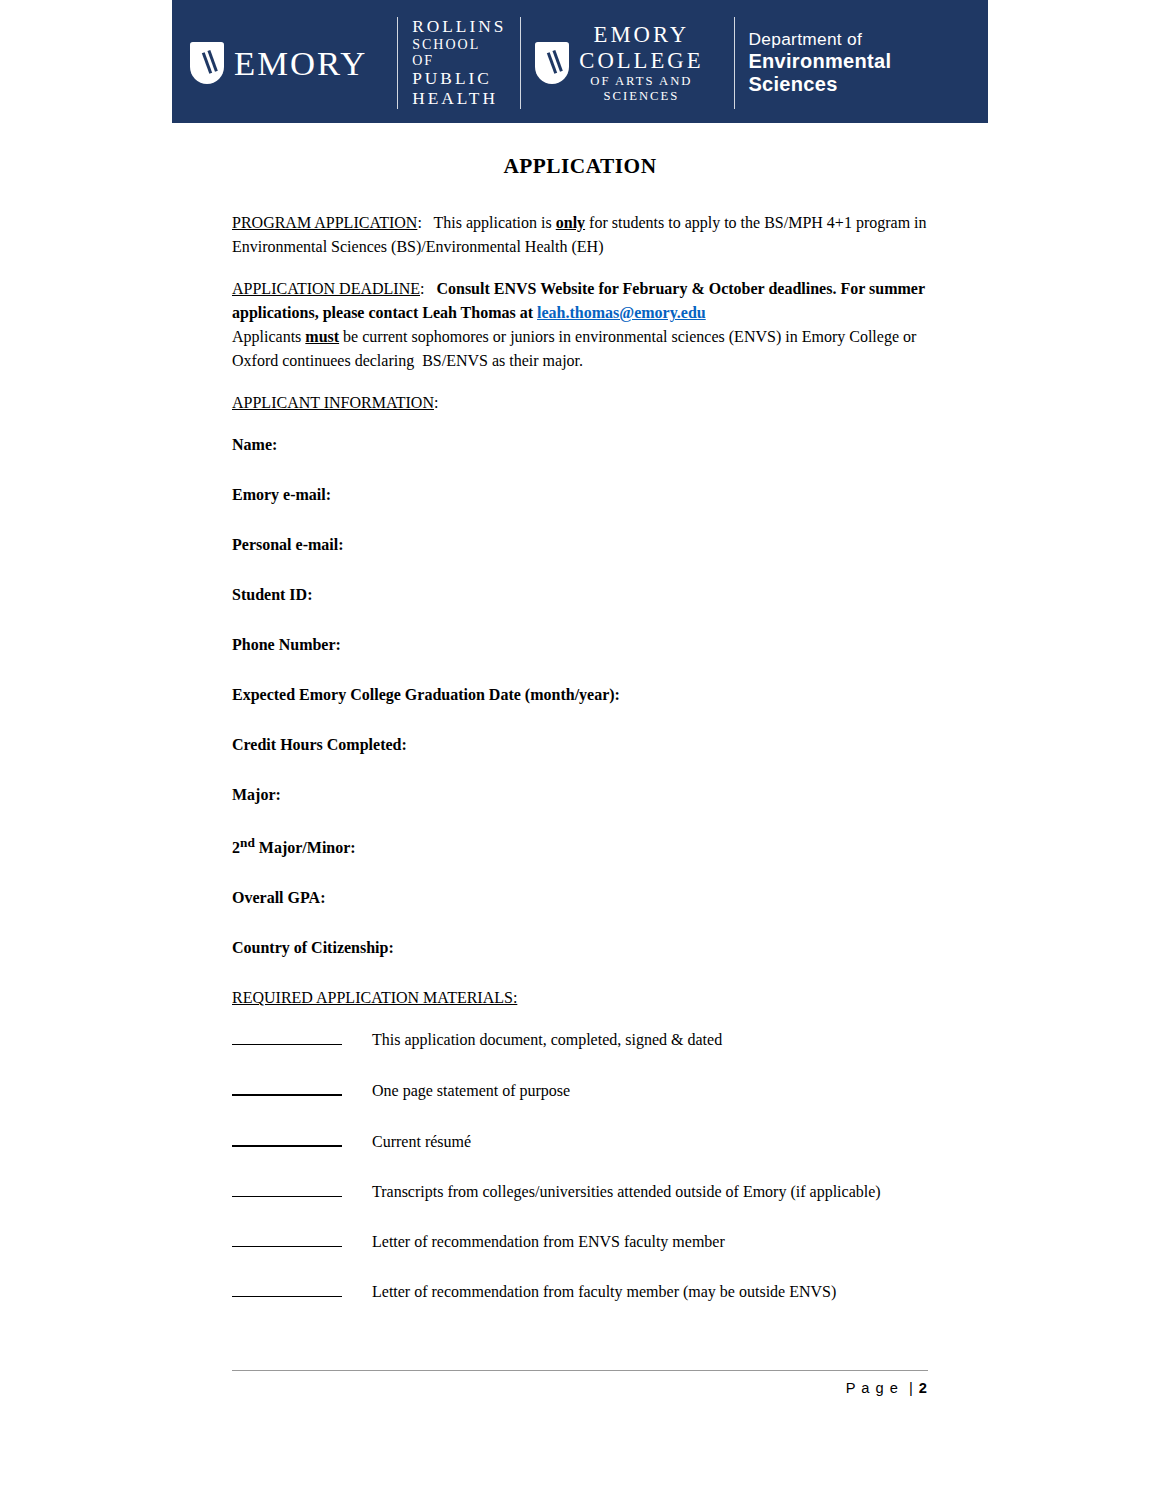EMORY
ROLLINS
SCHOOL OF
PUBLIC
HEALTH
EMORY COLLEGE
OF ARTS AND
SCIENCES
Department of
Environmental Sciences
APPLICATION
PROGRAM APPLICATION: This application is only for students to apply to the BS/MPH 4+1 program in Environmental Sciences (BS)/Environmental Health (EH)
APPLICATION DEADLINE: Consult ENVS Website for February & October deadlines. For summer applications, please contact Leah Thomas at leah.thomas@emory.edu
Applicants must be current sophomores or juniors in environmental sciences (ENVS) in Emory College or Oxford continuees declaring BS/ENVS as their major.
APPLICANT INFORMATION:
Name:
Emory e-mail:
Personal e-mail:
Student ID:
Phone Number:
Expected Emory College Graduation Date (month/year):
Credit Hours Completed:
Major:
2nd Major/Minor:
Overall GPA:
Country of Citizenship:
REQUIRED APPLICATION MATERIALS:
This application document, completed, signed & dated
One page statement of purpose
Current résumé
Transcripts from colleges/universities attended outside of Emory (if applicable)
Letter of recommendation from ENVS faculty member
Letter of recommendation from faculty member (may be outside ENVS)
P a g e | 2